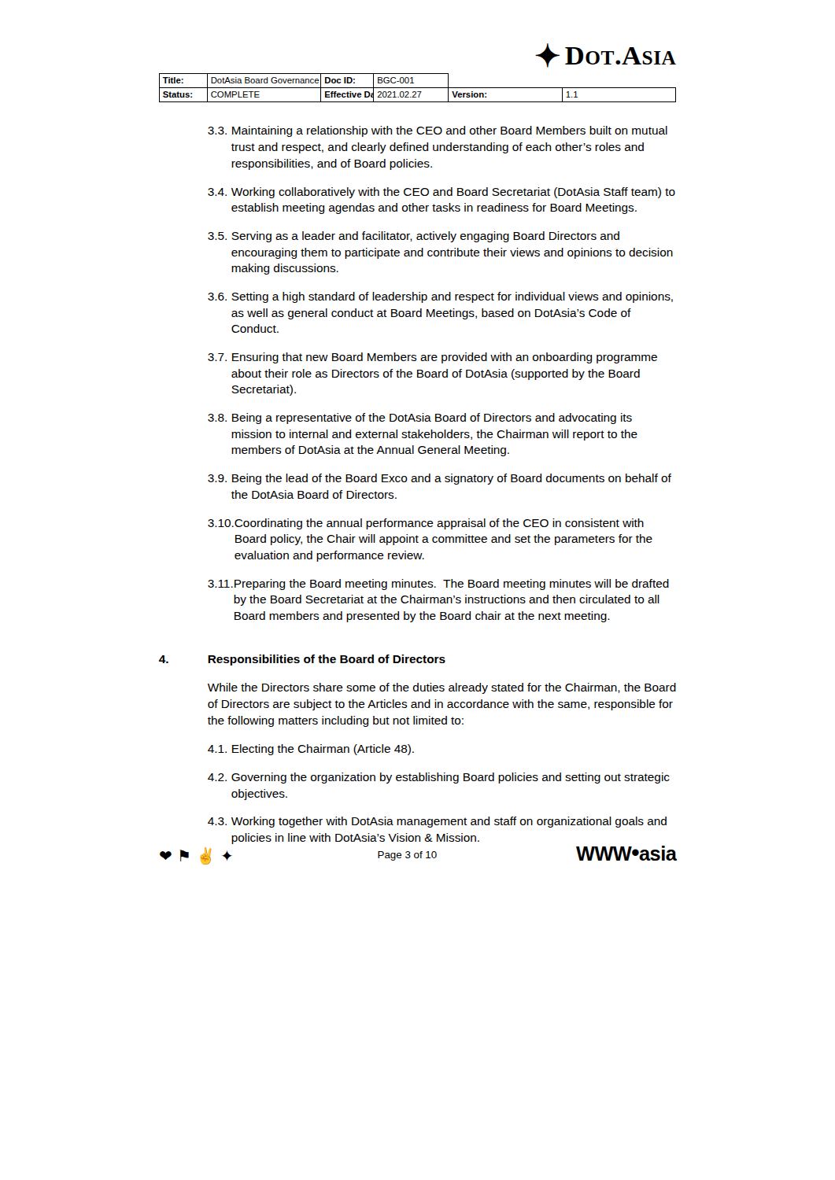✦ DOT.ASIA
| Title: | DotAsia Board Governance Framework | Doc ID: | BGC-001 |
| Status: | COMPLETE | Effective Date: | 2021.02.27 | Version: | 1.1 |
3.3.
Maintaining a relationship with the CEO and other Board Members built on mutual trust and respect, and clearly defined understanding of each other’s roles and responsibilities, and of Board policies.
3.4.
Working collaboratively with the CEO and Board Secretariat (DotAsia Staff team) to establish meeting agendas and other tasks in readiness for Board Meetings.
3.5.
Serving as a leader and facilitator, actively engaging Board Directors and encouraging them to participate and contribute their views and opinions to decision making discussions.
3.6.
Setting a high standard of leadership and respect for individual views and opinions, as well as general conduct at Board Meetings, based on DotAsia’s Code of Conduct.
3.7.
Ensuring that new Board Members are provided with an onboarding programme about their role as Directors of the Board of DotAsia (supported by the Board Secretariat).
3.8.
Being a representative of the DotAsia Board of Directors and advocating its mission to internal and external stakeholders, the Chairman will report to the members of DotAsia at the Annual General Meeting.
3.9.
Being the lead of the Board Exco and a signatory of Board documents on behalf of the DotAsia Board of Directors.
3.10.
Coordinating the annual performance appraisal of the CEO in consistent with Board policy, the Chair will appoint a committee and set the parameters for the evaluation and performance review.
3.11.
Preparing the Board meeting minutes. The Board meeting minutes will be drafted by the Board Secretariat at the Chairman’s instructions and then circulated to all Board members and presented by the Board chair at the next meeting.
4.
Responsibilities of the Board of Directors
While the Directors share some of the duties already stated for the Chairman, the Board of Directors are subject to the Articles and in accordance with the same, responsible for the following matters including but not limited to:
4.1.
Electing the Chairman (Article 48).
4.2.
Governing the organization by establishing Board policies and setting out strategic objectives.
4.3.
Working together with DotAsia management and staff on organizational goals and policies in line with DotAsia’s Vision & Mission.
❤⚑✌✦
Page 3 of 10
WWW•asia